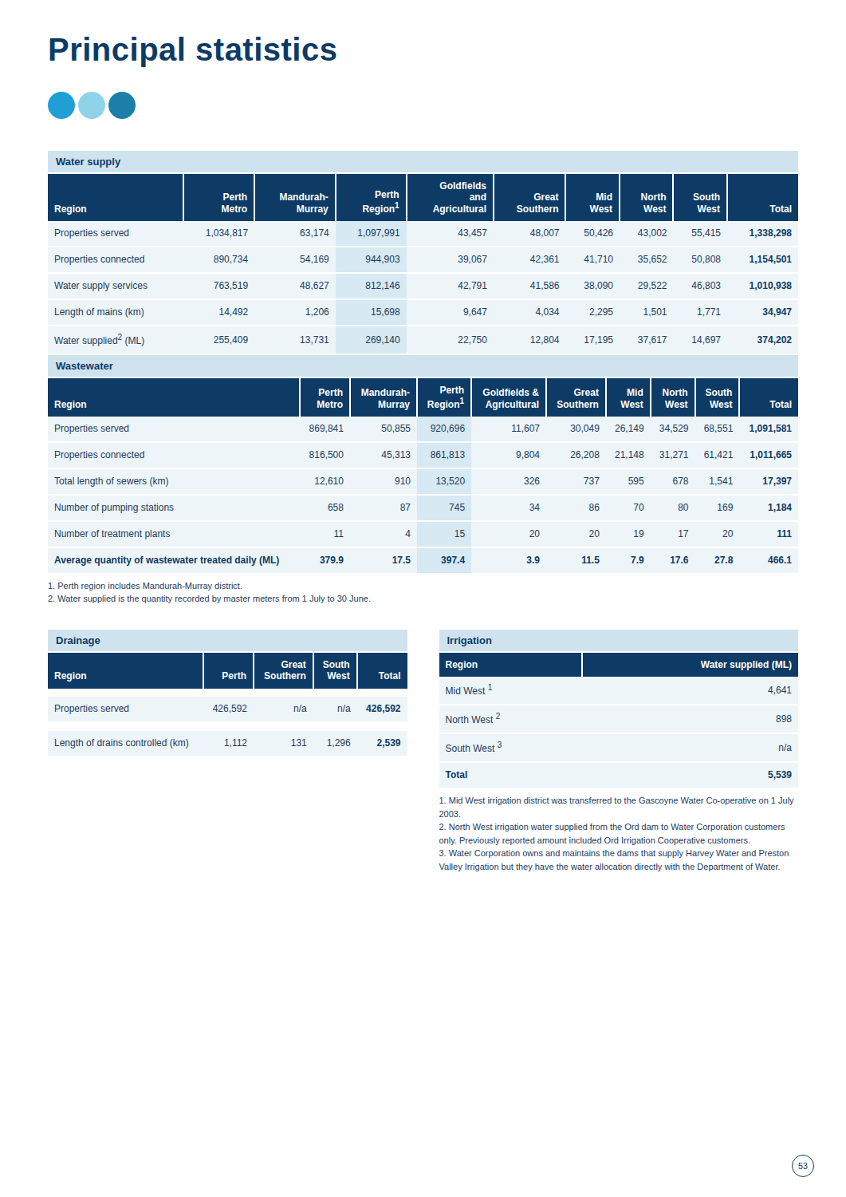Principal statistics
Water supply
| Region | Perth Metro | Mandurah- Murray | Perth Region 1 | Goldfields and Agricultural | Great Southern | Mid West | North West | South West | Total |
| --- | --- | --- | --- | --- | --- | --- | --- | --- | --- |
| Properties served | 1,034,817 | 63,174 | 1,097,991 | 43,457 | 48,007 | 50,426 | 43,002 | 55,415 | 1,338,298 |
| Properties connected | 890,734 | 54,169 | 944,903 | 39,067 | 42,361 | 41,710 | 35,652 | 50,808 | 1,154,501 |
| Water supply services | 763,519 | 48,627 | 812,146 | 42,791 | 41,586 | 38,090 | 29,522 | 46,803 | 1,010,938 |
| Length of mains (km) | 14,492 | 1,206 | 15,698 | 9,647 | 4,034 | 2,295 | 1,501 | 1,771 | 34,947 |
| Water supplied 2 (ML) | 255,409 | 13,731 | 269,140 | 22,750 | 12,804 | 17,195 | 37,617 | 14,697 | 374,202 |
Wastewater
| Region | Perth Metro | Mandurah- Murray | Perth Region 1 | Goldfields & Agricultural | Great Southern | Mid West | North West | South West | Total |
| --- | --- | --- | --- | --- | --- | --- | --- | --- | --- |
| Properties served | 869,841 | 50,855 | 920,696 | 11,607 | 30,049 | 26,149 | 34,529 | 68,551 | 1,091,581 |
| Properties connected | 816,500 | 45,313 | 861,813 | 9,804 | 26,208 | 21,148 | 31,271 | 61,421 | 1,011,665 |
| Total length of sewers (km) | 12,610 | 910 | 13,520 | 326 | 737 | 595 | 678 | 1,541 | 17,397 |
| Number of pumping stations | 658 | 87 | 745 | 34 | 86 | 70 | 80 | 169 | 1,184 |
| Number of treatment plants | 11 | 4 | 15 | 20 | 20 | 19 | 17 | 20 | 111 |
| Average quantity of wastewater treated daily (ML) | 379.9 | 17.5 | 397.4 | 3.9 | 11.5 | 7.9 | 17.6 | 27.8 | 466.1 |
1. Perth region includes Mandurah-Murray district.
2. Water supplied is the quantity recorded by master meters from 1 July to 30 June.
Drainage
| Region | Perth | Great Southern | South West | Total |
| --- | --- | --- | --- | --- |
| Properties served | 426,592 | n/a | n/a | 426,592 |
| Length of drains controlled (km) | 1,112 | 131 | 1,296 | 2,539 |
Irrigation
| Region | Water supplied (ML) |
| --- | --- |
| Mid West 1 | 4,641 |
| North West 2 | 898 |
| South West 3 | n/a |
| Total | 5,539 |
1. Mid West irrigation district was transferred to the Gascoyne Water Co-operative on 1 July 2003.
2. North West irrigation water supplied from the Ord dam to Water Corporation customers only. Previously reported amount included Ord Irrigation Cooperative customers.
3. Water Corporation owns and maintains the dams that supply Harvey Water and Preston Valley Irrigation but they have the water allocation directly with the Department of Water.
53